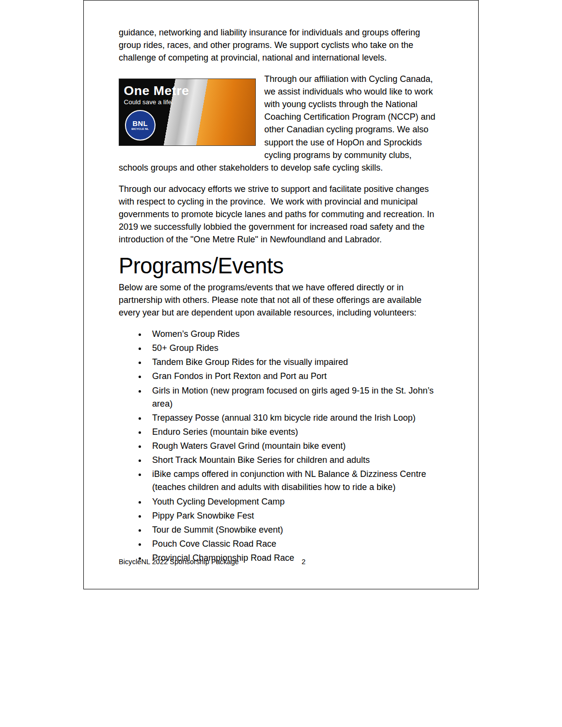guidance, networking and liability insurance for individuals and groups offering group rides, races, and other programs. We support cyclists who take on the challenge of competing at provincial, national and international levels.
One Metre
Could save a life.
BNL BICYCLE NL
Through our affiliation with Cycling Canada, we assist individuals who would like to work with young cyclists through the National Coaching Certification Program (NCCP) and other Canadian cycling programs. We also support the use of HopOn and Sprockids cycling programs by community clubs, schools groups and other stakeholders to develop safe cycling skills.
Through our advocacy efforts we strive to support and facilitate positive changes with respect to cycling in the province. We work with provincial and municipal governments to promote bicycle lanes and paths for commuting and recreation. In 2019 we successfully lobbied the government for increased road safety and the introduction of the "One Metre Rule" in Newfoundland and Labrador.
Programs/Events
Below are some of the programs/events that we have offered directly or in partnership with others. Please note that not all of these offerings are available every year but are dependent upon available resources, including volunteers:
Women’s Group Rides
50+ Group Rides
Tandem Bike Group Rides for the visually impaired
Gran Fondos in Port Rexton and Port au Port
Girls in Motion (new program focused on girls aged 9-15 in the St. John’s area)
Trepassey Posse (annual 310 km bicycle ride around the Irish Loop)
Enduro Series (mountain bike events)
Rough Waters Gravel Grind (mountain bike event)
Short Track Mountain Bike Series for children and adults
iBike camps offered in conjunction with NL Balance & Dizziness Centre (teaches children and adults with disabilities how to ride a bike)
Youth Cycling Development Camp
Pippy Park Snowbike Fest
Tour de Summit (Snowbike event)
Pouch Cove Classic Road Race
Provincial Championship Road Race
BicycleNL 2022 Sponsorship Package 2